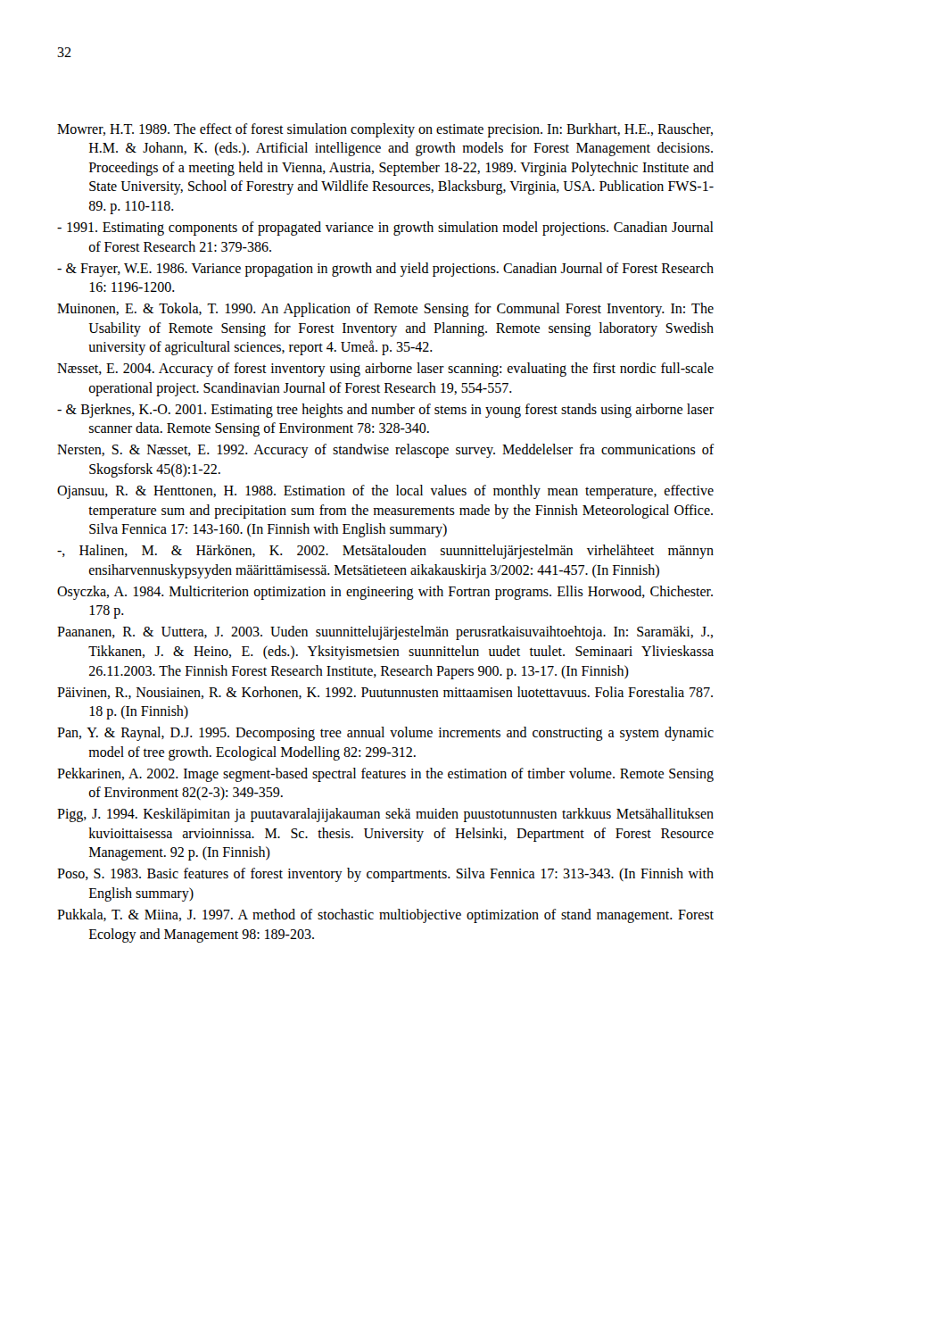32
Mowrer, H.T. 1989. The effect of forest simulation complexity on estimate precision. In: Burkhart, H.E., Rauscher, H.M. & Johann, K. (eds.). Artificial intelligence and growth models for Forest Management decisions. Proceedings of a meeting held in Vienna, Austria, September 18-22, 1989. Virginia Polytechnic Institute and State University, School of Forestry and Wildlife Resources, Blacksburg, Virginia, USA. Publication FWS-1-89. p. 110-118.
- 1991. Estimating components of propagated variance in growth simulation model projections. Canadian Journal of Forest Research 21: 379-386.
- & Frayer, W.E. 1986. Variance propagation in growth and yield projections. Canadian Journal of Forest Research 16: 1196-1200.
Muinonen, E. & Tokola, T. 1990. An Application of Remote Sensing for Communal Forest Inventory. In: The Usability of Remote Sensing for Forest Inventory and Planning. Remote sensing laboratory Swedish university of agricultural sciences, report 4. Umeå. p. 35-42.
Næsset, E. 2004. Accuracy of forest inventory using airborne laser scanning: evaluating the first nordic full-scale operational project. Scandinavian Journal of Forest Research 19, 554-557.
- & Bjerknes, K.-O. 2001. Estimating tree heights and number of stems in young forest stands using airborne laser scanner data. Remote Sensing of Environment 78: 328-340.
Nersten, S. & Næsset, E. 1992. Accuracy of standwise relascope survey. Meddelelser fra communications of Skogsforsk 45(8):1-22.
Ojansuu, R. & Henttonen, H. 1988. Estimation of the local values of monthly mean temperature, effective temperature sum and precipitation sum from the measurements made by the Finnish Meteorological Office. Silva Fennica 17: 143-160. (In Finnish with English summary)
-, Halinen, M. & Härkönen, K. 2002. Metsätalouden suunnittelujärjestelmän virhelähteet männyn ensiharvennuskypsyyden määrittämisessä. Metsätieteen aikakauskirja 3/2002: 441-457. (In Finnish)
Osyczka, A. 1984. Multicriterion optimization in engineering with Fortran programs. Ellis Horwood, Chichester. 178 p.
Paananen, R. & Uuttera, J. 2003. Uuden suunnittelujärjestelmän perusratkaisuvaihtoehtoja. In: Saramäki, J., Tikkanen, J. & Heino, E. (eds.). Yksityismetsien suunnittelun uudet tuulet. Seminaari Ylivieskassa 26.11.2003. The Finnish Forest Research Institute, Research Papers 900. p. 13-17. (In Finnish)
Päivinen, R., Nousiainen, R. & Korhonen, K. 1992. Puutunnusten mittaamisen luotettavuus. Folia Forestalia 787. 18 p. (In Finnish)
Pan, Y. & Raynal, D.J. 1995. Decomposing tree annual volume increments and constructing a system dynamic model of tree growth. Ecological Modelling 82: 299-312.
Pekkarinen, A. 2002. Image segment-based spectral features in the estimation of timber volume. Remote Sensing of Environment 82(2-3): 349-359.
Pigg, J. 1994. Keskiläpimitan ja puutavaralajijakauman sekä muiden puustotunnusten tarkkuus Metsähallituksen kuvioittaisessa arvioinnissa. M. Sc. thesis. University of Helsinki, Department of Forest Resource Management. 92 p. (In Finnish)
Poso, S. 1983. Basic features of forest inventory by compartments. Silva Fennica 17: 313-343. (In Finnish with English summary)
Pukkala, T. & Miina, J. 1997. A method of stochastic multiobjective optimization of stand management. Forest Ecology and Management 98: 189-203.